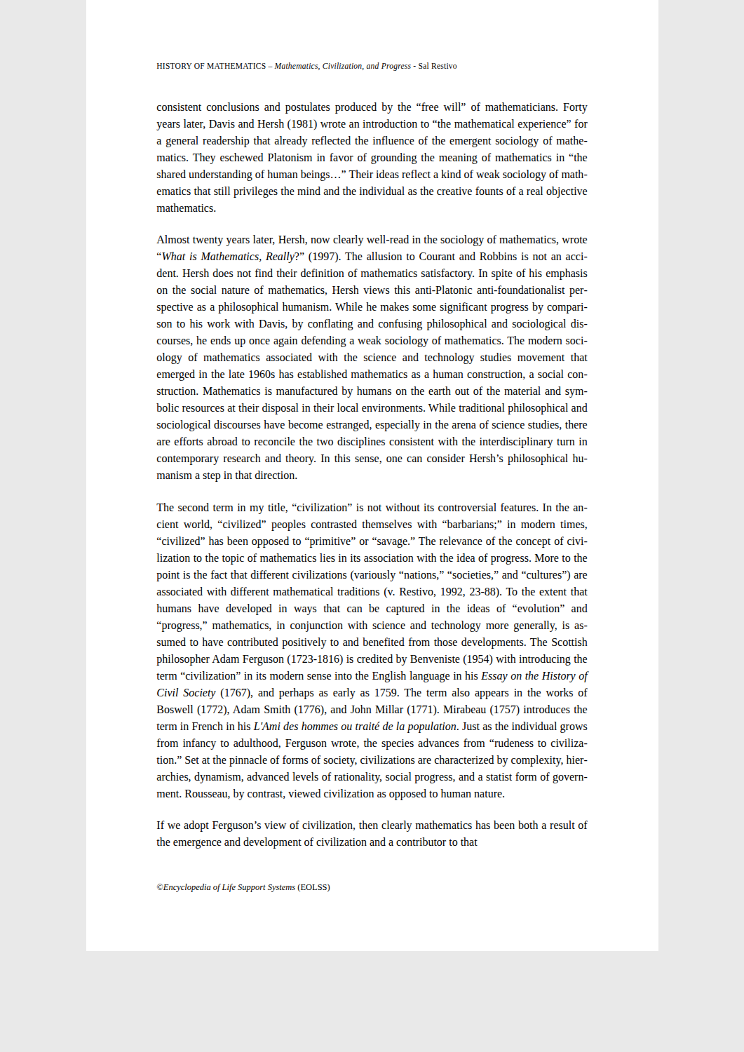History of Mathematics – Mathematics, Civilization, and Progress - Sal Restivo
consistent conclusions and postulates produced by the “free will” of mathematicians. Forty years later, Davis and Hersh (1981) wrote an introduction to “the mathematical experience” for a general readership that already reflected the influence of the emergent sociology of mathematics. They eschewed Platonism in favor of grounding the meaning of mathematics in “the shared understanding of human beings…” Their ideas reflect a kind of weak sociology of mathematics that still privileges the mind and the individual as the creative founts of a real objective mathematics.
Almost twenty years later, Hersh, now clearly well-read in the sociology of mathematics, wrote “What is Mathematics, Really?” (1997). The allusion to Courant and Robbins is not an accident. Hersh does not find their definition of mathematics satisfactory. In spite of his emphasis on the social nature of mathematics, Hersh views this anti-Platonic anti-foundationalist perspective as a philosophical humanism. While he makes some significant progress by comparison to his work with Davis, by conflating and confusing philosophical and sociological discourses, he ends up once again defending a weak sociology of mathematics. The modern sociology of mathematics associated with the science and technology studies movement that emerged in the late 1960s has established mathematics as a human construction, a social construction. Mathematics is manufactured by humans on the earth out of the material and symbolic resources at their disposal in their local environments. While traditional philosophical and sociological discourses have become estranged, especially in the arena of science studies, there are efforts abroad to reconcile the two disciplines consistent with the interdisciplinary turn in contemporary research and theory. In this sense, one can consider Hersh’s philosophical humanism a step in that direction.
The second term in my title, “civilization” is not without its controversial features. In the ancient world, “civilized” peoples contrasted themselves with “barbarians;” in modern times, “civilized” has been opposed to “primitive” or “savage.” The relevance of the concept of civilization to the topic of mathematics lies in its association with the idea of progress. More to the point is the fact that different civilizations (variously “nations,” “societies,” and “cultures”) are associated with different mathematical traditions (v. Restivo, 1992, 23-88). To the extent that humans have developed in ways that can be captured in the ideas of “evolution” and “progress,” mathematics, in conjunction with science and technology more generally, is assumed to have contributed positively to and benefited from those developments. The Scottish philosopher Adam Ferguson (1723-1816) is credited by Benveniste (1954) with introducing the term “civilization” in its modern sense into the English language in his Essay on the History of Civil Society (1767), and perhaps as early as 1759. The term also appears in the works of Boswell (1772), Adam Smith (1776), and John Millar (1771). Mirabeau (1757) introduces the term in French in his L'Ami des hommes ou traité de la population. Just as the individual grows from infancy to adulthood, Ferguson wrote, the species advances from “rudeness to civilization.” Set at the pinnacle of forms of society, civilizations are characterized by complexity, hierarchies, dynamism, advanced levels of rationality, social progress, and a statist form of government. Rousseau, by contrast, viewed civilization as opposed to human nature.
If we adopt Ferguson’s view of civilization, then clearly mathematics has been both a result of the emergence and development of civilization and a contributor to that
©Encyclopedia of Life Support Systems (EOLSS)